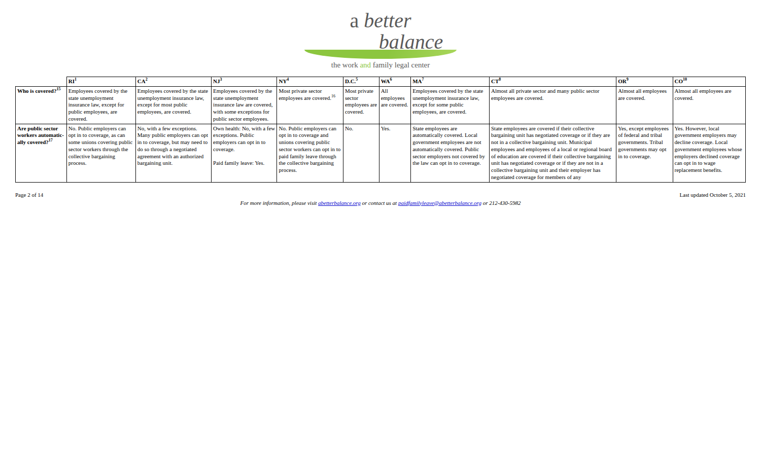a better balance
the work and family legal center
| | RI 1 | CA 2 | NJ 3 | NY 4 | D.C. 5 | WA 6 | MA 7 | CT 8 | OR 9 | CO 10 |
| --- | --- | --- | --- | --- | --- | --- | --- | --- | --- | --- |
| Who is covered? 15 | Employees covered by the state unemployment insurance law, except for public employees, are covered. | Employees covered by the state unemployment insurance law, except for most public employees, are covered. | Employees covered by the state unemployment insurance law are covered, with some exceptions for public sector employees. | Most private sector employees are covered. 16 | Most private sector employees are covered. | All employees are covered. | Employees covered by the state unemployment insurance law, except for some public employees, are covered. | Almost all private sector and many public sector employees are covered. | Almost all employees are covered. | Almost all employees are covered. |
| Are public sector workers automatic-ally covered? 17 | No. Public employers can opt in to coverage, as can some unions covering public sector workers through the collective bargaining process. | No, with a few exceptions. Many public employers can opt in to coverage, but may need to do so through a negotiated agreement with an authorized bargaining unit. | Own health: No, with a few exceptions. Public employers can opt in to coverage. Paid family leave: Yes. | No. Public employers can opt in to coverage and unions covering public sector workers can opt in to paid family leave through the collective bargaining process. | No. | Yes. | State employees are automatically covered. Local government employees are not automatically covered. Public sector employers not covered by the law can opt in to coverage. | State employees are covered if their collective bargaining unit has negotiated coverage or if they are not in a collective bargaining unit. Municipal employees and employees of a local or regional board of education are covered if their collective bargaining unit has negotiated coverage or if they are not in a collective bargaining unit and their employer has negotiated coverage for members of any | Yes, except employees of federal and tribal governments. Tribal governments may opt in to coverage. | Yes. However, local government employers may decline coverage. Local government employees whose employers declined coverage can opt in to wage replacement benefits. |
Page 2 of 14 Last updated October 5, 2021
For more information, please visit abetterbalance.org or contact us at paidfamilyleave@abetterbalance.org or 212-430-5982